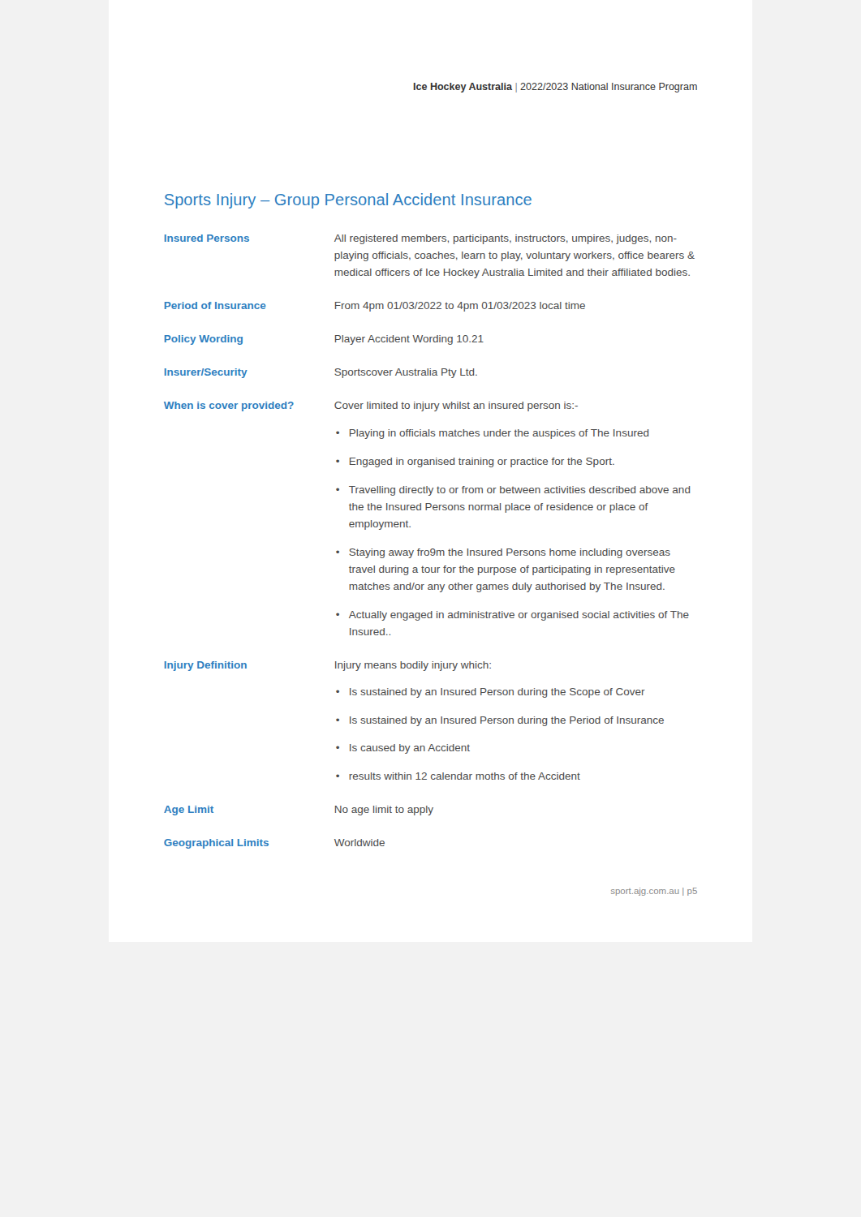Ice Hockey Australia | 2022/2023 National Insurance Program
Sports Injury – Group Personal Accident Insurance
Insured Persons
All registered members, participants, instructors, umpires, judges, non-playing officials, coaches, learn to play, voluntary workers, office bearers & medical officers of Ice Hockey Australia Limited and their affiliated bodies.
Period of Insurance
From 4pm 01/03/2022 to 4pm 01/03/2023 local time
Policy Wording
Player Accident Wording 10.21
Insurer/Security
Sportscover Australia Pty Ltd.
When is cover provided?
Cover limited to injury whilst an insured person is:-
Playing in officials matches under the auspices of The Insured
Engaged in organised training or practice for the Sport.
Travelling directly to or from or between activities described above and the the Insured Persons normal place of residence or place of employment.
Staying away fro9m the Insured Persons home including overseas travel during a tour for the purpose of participating in representative matches and/or any other games duly authorised by The Insured.
Actually engaged in administrative or organised social activities of The Insured..
Injury Definition
Injury means bodily injury which:
Is sustained by an Insured Person during the Scope of Cover
Is sustained by an Insured Person during the Period of Insurance
Is caused by an Accident
results within 12 calendar moths of the Accident
Age Limit
No age limit to apply
Geographical Limits
Worldwide
sport.ajg.com.au | p5